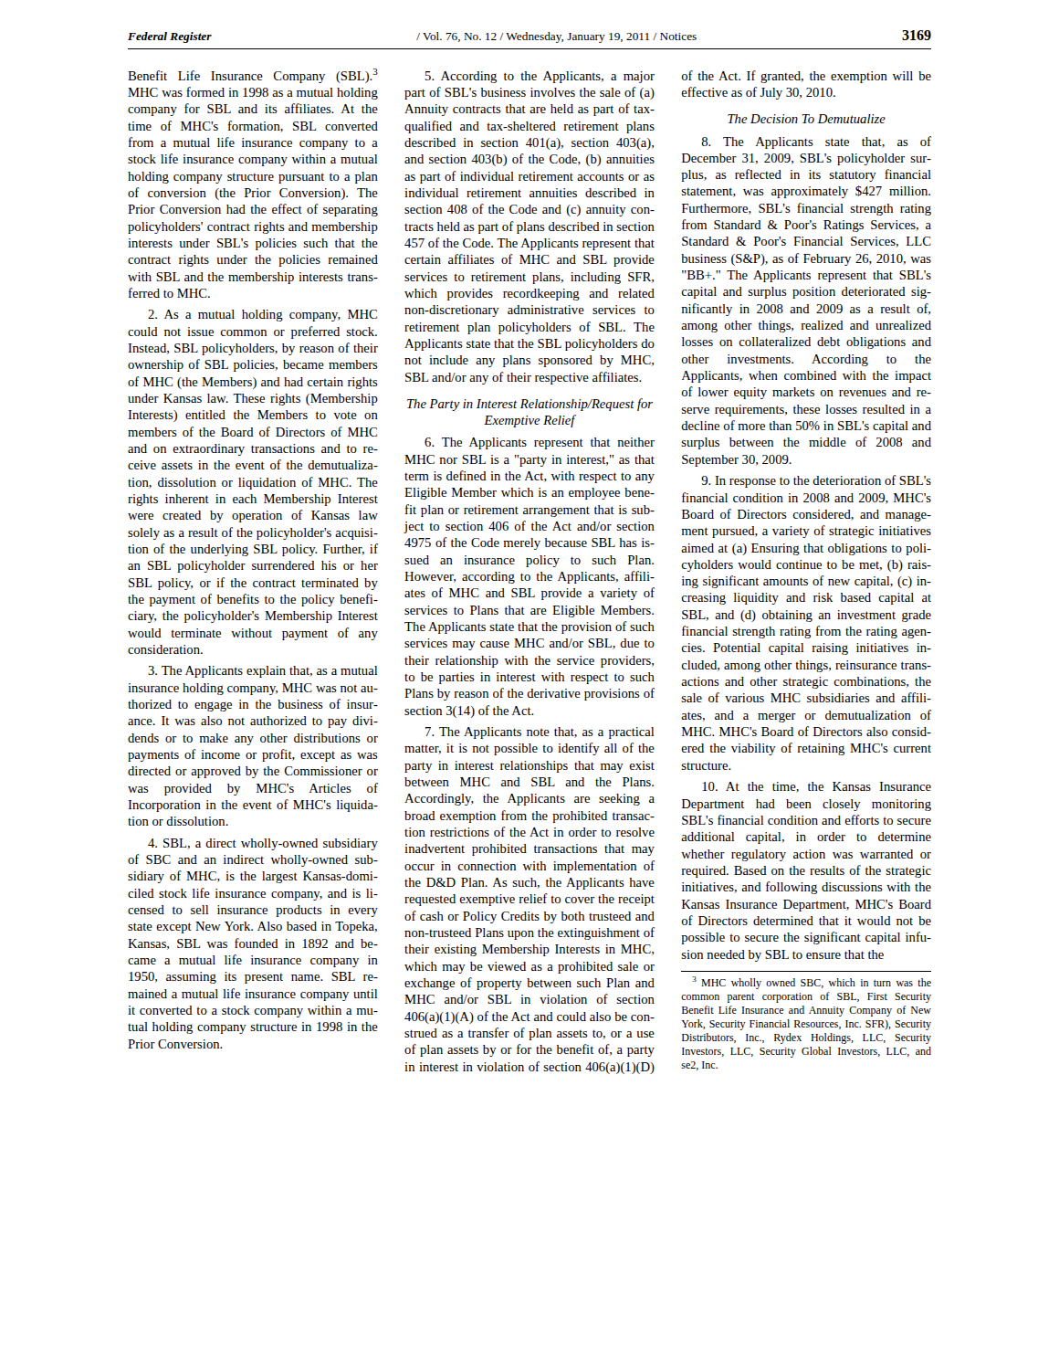Federal Register / Vol. 76, No. 12 / Wednesday, January 19, 2011 / Notices 3169
Benefit Life Insurance Company (SBL).3 MHC was formed in 1998 as a mutual holding company for SBL and its affiliates. At the time of MHC's formation, SBL converted from a mutual life insurance company to a stock life insurance company within a mutual holding company structure pursuant to a plan of conversion (the Prior Conversion). The Prior Conversion had the effect of separating policyholders' contract rights and membership interests under SBL's policies such that the contract rights under the policies remained with SBL and the membership interests transferred to MHC.
2. As a mutual holding company, MHC could not issue common or preferred stock. Instead, SBL policyholders, by reason of their ownership of SBL policies, became members of MHC (the Members) and had certain rights under Kansas law. These rights (Membership Interests) entitled the Members to vote on members of the Board of Directors of MHC and on extraordinary transactions and to receive assets in the event of the demutualization, dissolution or liquidation of MHC. The rights inherent in each Membership Interest were created by operation of Kansas law solely as a result of the policyholder's acquisition of the underlying SBL policy. Further, if an SBL policyholder surrendered his or her SBL policy, or if the contract terminated by the payment of benefits to the policy beneficiary, the policyholder's Membership Interest would terminate without payment of any consideration.
3. The Applicants explain that, as a mutual insurance holding company, MHC was not authorized to engage in the business of insurance. It was also not authorized to pay dividends or to make any other distributions or payments of income or profit, except as was directed or approved by the Commissioner or was provided by MHC's Articles of Incorporation in the event of MHC's liquidation or dissolution.
4. SBL, a direct wholly-owned subsidiary of SBC and an indirect wholly-owned subsidiary of MHC, is the largest Kansas-domiciled stock life insurance company, and is licensed to sell insurance products in every state except New York. Also based in Topeka, Kansas, SBL was founded in 1892 and became a mutual life insurance company in 1950, assuming its present name. SBL remained a mutual life insurance company until it converted to a stock company within a mutual holding company structure in 1998 in the Prior Conversion.
5. According to the Applicants, a major part of SBL's business involves the sale of (a) Annuity contracts that are held as part of tax-qualified and tax-sheltered retirement plans described in section 401(a), section 403(a), and section 403(b) of the Code, (b) annuities as part of individual retirement accounts or as individual retirement annuities described in section 408 of the Code and (c) annuity contracts held as part of plans described in section 457 of the Code. The Applicants represent that certain affiliates of MHC and SBL provide services to retirement plans, including SFR, which provides recordkeeping and related non-discretionary administrative services to retirement plan policyholders of SBL. The Applicants state that the SBL policyholders do not include any plans sponsored by MHC, SBL and/or any of their respective affiliates.
The Party in Interest Relationship/Request for Exemptive Relief
6. The Applicants represent that neither MHC nor SBL is a "party in interest," as that term is defined in the Act, with respect to any Eligible Member which is an employee benefit plan or retirement arrangement that is subject to section 406 of the Act and/or section 4975 of the Code merely because SBL has issued an insurance policy to such Plan. However, according to the Applicants, affiliates of MHC and SBL provide a variety of services to Plans that are Eligible Members. The Applicants state that the provision of such services may cause MHC and/or SBL, due to their relationship with the service providers, to be parties in interest with respect to such Plans by reason of the derivative provisions of section 3(14) of the Act.
7. The Applicants note that, as a practical matter, it is not possible to identify all of the party in interest relationships that may exist between MHC and SBL and the Plans. Accordingly, the Applicants are seeking a broad exemption from the prohibited transaction restrictions of the Act in order to resolve inadvertent prohibited transactions that may occur in connection with implementation of the D&D Plan. As such, the Applicants have requested exemptive relief to cover the receipt of cash or Policy Credits by both trusteed and non-trusteed Plans upon the extinguishment of their existing Membership Interests in MHC, which may be viewed as a prohibited sale or exchange of property between such Plan and MHC and/or SBL in violation of section 406(a)(1)(A) of the Act and could also be construed as a transfer of plan assets to, or a use of plan assets by or for the benefit of, a party in interest in violation of section 406(a)(1)(D) of the Act. If granted, the exemption will be effective as of July 30, 2010.
The Decision To Demutualize
8. The Applicants state that, as of December 31, 2009, SBL's policyholder surplus, as reflected in its statutory financial statement, was approximately $427 million. Furthermore, SBL's financial strength rating from Standard & Poor's Ratings Services, a Standard & Poor's Financial Services, LLC business (S&P), as of February 26, 2010, was "BB+." The Applicants represent that SBL's capital and surplus position deteriorated significantly in 2008 and 2009 as a result of, among other things, realized and unrealized losses on collateralized debt obligations and other investments. According to the Applicants, when combined with the impact of lower equity markets on revenues and reserve requirements, these losses resulted in a decline of more than 50% in SBL's capital and surplus between the middle of 2008 and September 30, 2009.
9. In response to the deterioration of SBL's financial condition in 2008 and 2009, MHC's Board of Directors considered, and management pursued, a variety of strategic initiatives aimed at (a) Ensuring that obligations to policyholders would continue to be met, (b) raising significant amounts of new capital, (c) increasing liquidity and risk based capital at SBL, and (d) obtaining an investment grade financial strength rating from the rating agencies. Potential capital raising initiatives included, among other things, reinsurance transactions and other strategic combinations, the sale of various MHC subsidiaries and affiliates, and a merger or demutualization of MHC. MHC's Board of Directors also considered the viability of retaining MHC's current structure.
10. At the time, the Kansas Insurance Department had been closely monitoring SBL's financial condition and efforts to secure additional capital, in order to determine whether regulatory action was warranted or required. Based on the results of the strategic initiatives, and following discussions with the Kansas Insurance Department, MHC's Board of Directors determined that it would not be possible to secure the significant capital infusion needed by SBL to ensure that the
3 MHC wholly owned SBC, which in turn was the common parent corporation of SBL, First Security Benefit Life Insurance and Annuity Company of New York, Security Financial Resources, Inc. SFR), Security Distributors, Inc., Rydex Holdings, LLC, Security Investors, LLC, Security Global Investors, LLC, and se2, Inc.